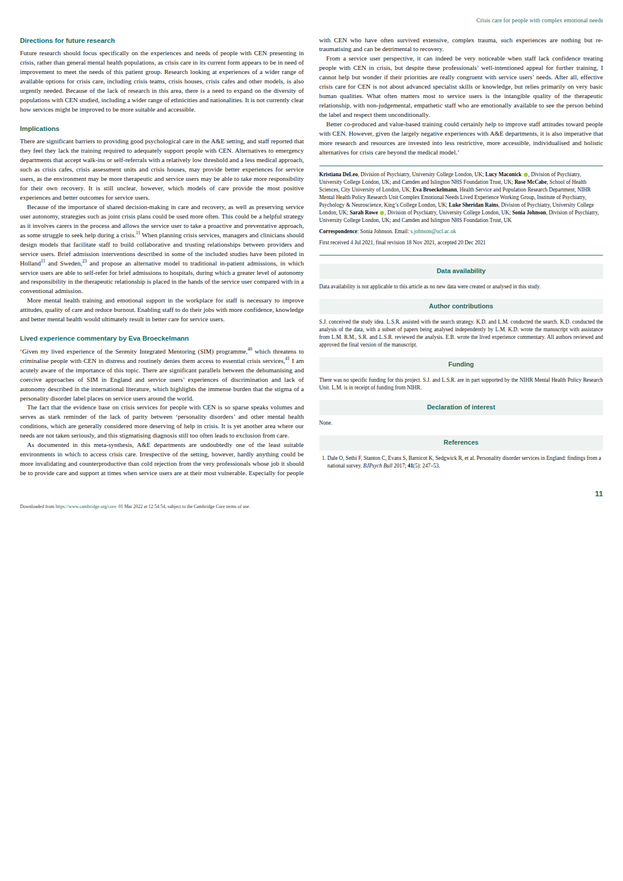Crisis care for people with complex emotional needs
Directions for future research
Future research should focus specifically on the experiences and needs of people with CEN presenting in crisis, rather than general mental health populations, as crisis care in its current form appears to be in need of improvement to meet the needs of this patient group. Research looking at experiences of a wider range of available options for crisis care, including crisis teams, crisis houses, crisis cafes and other models, is also urgently needed. Because of the lack of research in this area, there is a need to expand on the diversity of populations with CEN studied, including a wider range of ethnicities and nationalities. It is not currently clear how services might be improved to be more suitable and accessible.
Implications
There are significant barriers to providing good psychological care in the A&E setting, and staff reported that they feel they lack the training required to adequately support people with CEN. Alternatives to emergency departments that accept walk-ins or self-referrals with a relatively low threshold and a less medical approach, such as crisis cafes, crisis assessment units and crisis houses, may provide better experiences for service users, as the environment may be more therapeutic and service users may be able to take more responsibility for their own recovery. It is still unclear, however, which models of care provide the most positive experiences and better outcomes for service users.
Because of the importance of shared decision-making in care and recovery, as well as preserving service user autonomy, strategies such as joint crisis plans could be used more often. This could be a helpful strategy as it involves carers in the process and allows the service user to take a proactive and preventative approach, as some struggle to seek help during a crisis.11 When planning crisis services, managers and clinicians should design models that facilitate staff to build collaborative and trusting relationships between providers and service users. Brief admission interventions described in some of the included studies have been piloted in Holland11 and Sweden,23 and propose an alternative model to traditional in-patient admissions, in which service users are able to self-refer for brief admissions to hospitals, during which a greater level of autonomy and responsibility in the therapeutic relationship is placed in the hands of the service user compared with in a conventional admission.
More mental health training and emotional support in the workplace for staff is necessary to improve attitudes, quality of care and reduce burnout. Enabling staff to do their jobs with more confidence, knowledge and better mental health would ultimately result in better care for service users.
Lived experience commentary by Eva Broeckelmann
‘Given my lived experience of the Serenity Integrated Mentoring (SIM) programme,40 which threatens to criminalise people with CEN in distress and routinely denies them access to essential crisis services,41 I am acutely aware of the importance of this topic. There are significant parallels between the dehumanising and coercive approaches of SIM in England and service users’ experiences of discrimination and lack of autonomy described in the international literature, which highlights the immense burden that the stigma of a personality disorder label places on service users around the world.
The fact that the evidence base on crisis services for people with CEN is so sparse speaks volumes and serves as stark reminder of the lack of parity between ‘personality disorders’ and other mental health conditions, which are generally considered more deserving of help in crisis. It is yet another area where our needs are not taken seriously, and this stigmatising diagnosis still too often leads to exclusion from care.
As documented in this meta-synthesis, A&E departments are undoubtedly one of the least suitable environments in which to access crisis care. Irrespective of the setting, however, hardly anything could be more invalidating and counterproductive than cold rejection from the very professionals whose job it should be to provide care and support at times when service users are at their most vulnerable. Especially for people with CEN who have often survived extensive, complex trauma, such experiences are nothing but re-traumatising and can be detrimental to recovery.
From a service user perspective, it can indeed be very noticeable when staff lack confidence treating people with CEN in crisis, but despite these professionals’ well-intentioned appeal for further training, I cannot help but wonder if their priorities are really congruent with service users’ needs. After all, effective crisis care for CEN is not about advanced specialist skills or knowledge, but relies primarily on very basic human qualities. What often matters most to service users is the intangible quality of the therapeutic relationship, with non-judgemental, empathetic staff who are emotionally available to see the person behind the label and respect them unconditionally.
Better co-produced and value-based training could certainly help to improve staff attitudes toward people with CEN. However, given the largely negative experiences with A&E departments, it is also imperative that more research and resources are invested into less restrictive, more accessible, individualised and holistic alternatives for crisis care beyond the medical model.’
Kristiana DeLeo, Division of Psychiatry, University College London, UK; Lucy Maconick , Division of Psychiatry, University College London, UK; and Camden and Islington NHS Foundation Trust, UK; Rose McCabe, School of Health Sciences, City University of London, UK; Eva Broeckelmann, Health Service and Population Research Department, NIHR Mental Health Policy Research Unit Complex Emotional Needs Lived Experience Working Group, Institute of Psychiatry, Psychology & Neuroscience, King’s College London, UK; Luke Sheridan Rains, Division of Psychiatry, University College London, UK; Sarah Rowe , Division of Psychiatry, University College London, UK; Sonia Johnson, Division of Psychiatry, University College London, UK; and Camden and Islington NHS Foundation Trust, UK
Correspondence: Sonia Johnson. Email: s.johnson@ucl.ac.uk
First received 4 Jul 2021, final revision 18 Nov 2021, accepted 20 Dec 2021
Data availability
Data availability is not applicable to this article as no new data were created or analysed in this study.
Author contributions
S.J. conceived the study idea. L.S.R. assisted with the search strategy. K.D. and L.M. conducted the search. K.D. conducted the analysis of the data, with a subset of papers being analysed independently by L.M. K.D. wrote the manuscript with assistance from L.M. R.M., S.R. and L.S.R. reviewed the analysis. E.B. wrote the lived experience commentary. All authors reviewed and approved the final version of the manuscript.
Funding
There was no specific funding for this project. S.J. and L.S.R. are in part supported by the NIHR Mental Health Policy Research Unit. L.M. is in receipt of funding from NIHR.
Declaration of interest
None.
References
Dale O, Sethi F, Stanton C, Evans S, Barnicot K, Sedgwick R, et al. Personality disorder services in England: findings from a national survey. BJPsych Bull 2017; 41(5): 247–53.
11
Downloaded from https://www.cambridge.org/core. 01 Mar 2022 at 12:54:54, subject to the Cambridge Core terms of use.